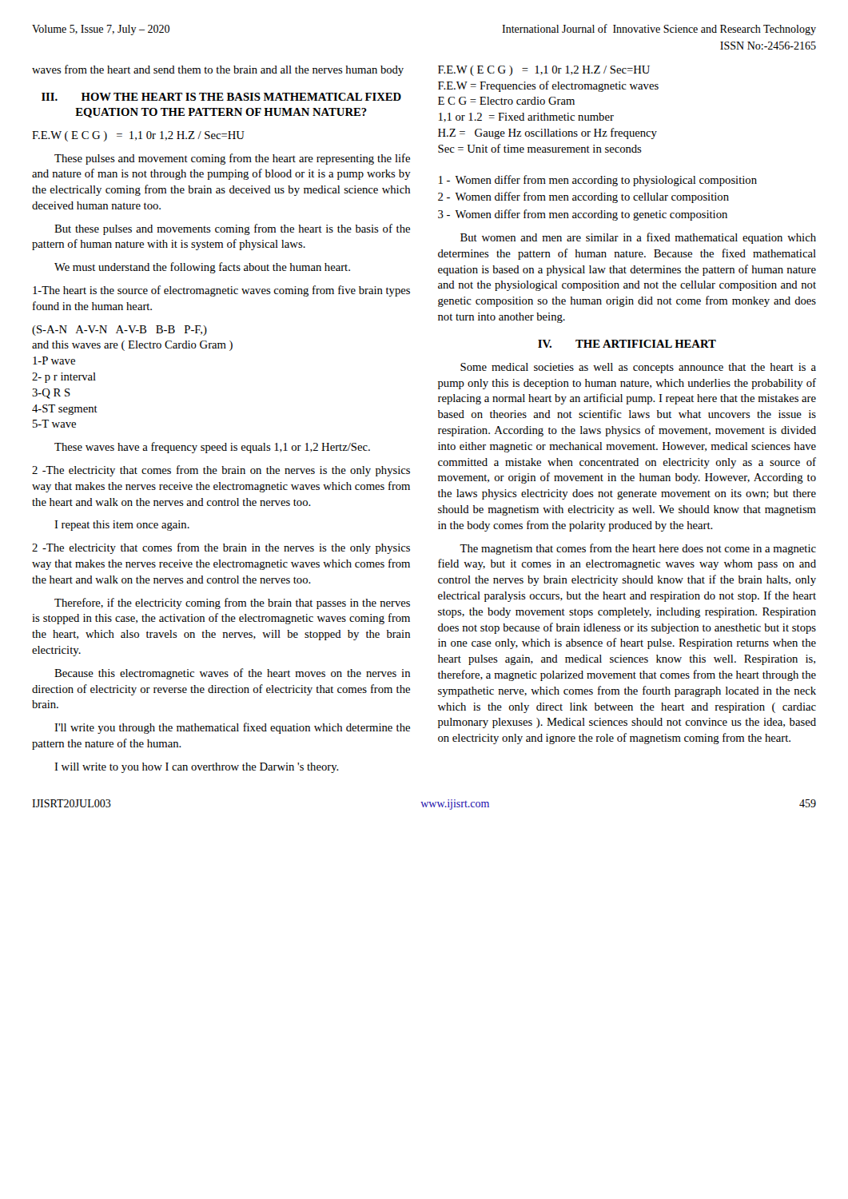Volume 5, Issue 7, July – 2020
International Journal of Innovative Science and Research Technology
ISSN No:-2456-2165
waves from the heart and send them to the brain and all the nerves human body
III. HOW THE HEART IS THE BASIS MATHEMATICAL FIXED EQUATION TO THE PATTERN OF HUMAN NATURE?
F.E.W ( E C G ) = 1,1 0r 1,2 H.Z / Sec=HU
These pulses and movement coming from the heart are representing the life and nature of man is not through the pumping of blood or it is a pump works by the electrically coming from the brain as deceived us by medical science which deceived human nature too.
But these pulses and movements coming from the heart is the basis of the pattern of human nature with it is system of physical laws.
We must understand the following facts about the human heart.
1-The heart is the source of electromagnetic waves coming from five brain types found in the human heart.
(S-A-N A-V-N A-V-B B-B P-F,)
and this waves are ( Electro Cardio Gram )
1-P wave
2- p r interval
3-Q R S
4-ST segment
5-T wave
These waves have a frequency speed is equals 1,1 or 1,2 Hertz/Sec.
2 -The electricity that comes from the brain on the nerves is the only physics way that makes the nerves receive the electromagnetic waves which comes from the heart and walk on the nerves and control the nerves too.
I repeat this item once again.
2 -The electricity that comes from the brain in the nerves is the only physics way that makes the nerves receive the electromagnetic waves which comes from the heart and walk on the nerves and control the nerves too.
Therefore, if the electricity coming from the brain that passes in the nerves is stopped in this case, the activation of the electromagnetic waves coming from the heart, which also travels on the nerves, will be stopped by the brain electricity.
Because this electromagnetic waves of the heart moves on the nerves in direction of electricity or reverse the direction of electricity that comes from the brain.
I'll write you through the mathematical fixed equation which determine the pattern the nature of the human.
I will write to you how I can overthrow the Darwin 's theory.
F.E.W ( E C G ) = 1,1 0r 1,2 H.Z / Sec=HU
F.E.W = Frequencies of electromagnetic waves
E C G = Electro cardio Gram
1,1 or 1.2 = Fixed arithmetic number
H.Z = Gauge Hz oscillations or Hz frequency
Sec = Unit of time measurement in seconds
1 -Women differ from men according to physiological composition
2 -Women differ from men according to cellular composition
3 -Women differ from men according to genetic composition
But women and men are similar in a fixed mathematical equation which determines the pattern of human nature. Because the fixed mathematical equation is based on a physical law that determines the pattern of human nature and not the physiological composition and not the cellular composition and not genetic composition so the human origin did not come from monkey and does not turn into another being.
IV. THE ARTIFICIAL HEART
Some medical societies as well as concepts announce that the heart is a pump only this is deception to human nature, which underlies the probability of replacing a normal heart by an artificial pump. I repeat here that the mistakes are based on theories and not scientific laws but what uncovers the issue is respiration. According to the laws physics of movement, movement is divided into either magnetic or mechanical movement. However, medical sciences have committed a mistake when concentrated on electricity only as a source of movement, or origin of movement in the human body. However, According to the laws physics electricity does not generate movement on its own; but there should be magnetism with electricity as well. We should know that magnetism in the body comes from the polarity produced by the heart.
The magnetism that comes from the heart here does not come in a magnetic field way, but it comes in an electromagnetic waves way whom pass on and control the nerves by brain electricity should know that if the brain halts, only electrical paralysis occurs, but the heart and respiration do not stop. If the heart stops, the body movement stops completely, including respiration. Respiration does not stop because of brain idleness or its subjection to anesthetic but it stops in one case only, which is absence of heart pulse. Respiration returns when the heart pulses again, and medical sciences know this well. Respiration is, therefore, a magnetic polarized movement that comes from the heart through the sympathetic nerve, which comes from the fourth paragraph located in the neck which is the only direct link between the heart and respiration ( cardiac pulmonary plexuses ). Medical sciences should not convince us the idea, based on electricity only and ignore the role of magnetism coming from the heart.
IJISRT20JUL003
www.ijisrt.com
459